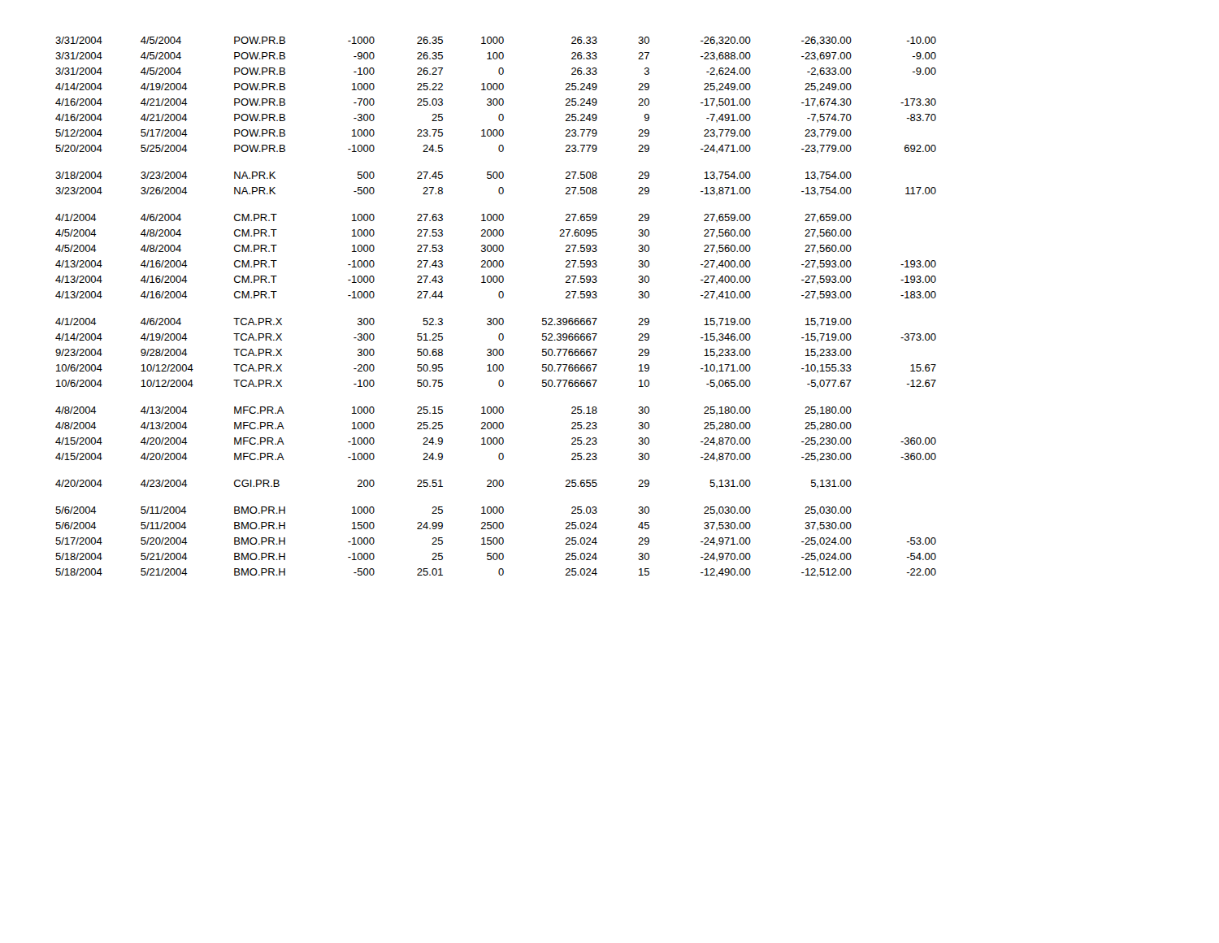| 3/31/2004 | 4/5/2004 | POW.PR.B | -1000 | 26.35 | 1000 | 26.33 | 30 | -26,320.00 | -26,330.00 | -10.00 |
| 3/31/2004 | 4/5/2004 | POW.PR.B | -900 | 26.35 | 100 | 26.33 | 27 | -23,688.00 | -23,697.00 | -9.00 |
| 3/31/2004 | 4/5/2004 | POW.PR.B | -100 | 26.27 | 0 | 26.33 | 3 | -2,624.00 | -2,633.00 | -9.00 |
| 4/14/2004 | 4/19/2004 | POW.PR.B | 1000 | 25.22 | 1000 | 25.249 | 29 | 25,249.00 | 25,249.00 | |
| 4/16/2004 | 4/21/2004 | POW.PR.B | -700 | 25.03 | 300 | 25.249 | 20 | -17,501.00 | -17,674.30 | -173.30 |
| 4/16/2004 | 4/21/2004 | POW.PR.B | -300 | 25 | 0 | 25.249 | 9 | -7,491.00 | -7,574.70 | -83.70 |
| 5/12/2004 | 5/17/2004 | POW.PR.B | 1000 | 23.75 | 1000 | 23.779 | 29 | 23,779.00 | 23,779.00 | |
| 5/20/2004 | 5/25/2004 | POW.PR.B | -1000 | 24.5 | 0 | 23.779 | 29 | -24,471.00 | -23,779.00 | 692.00 |
| 3/18/2004 | 3/23/2004 | NA.PR.K | 500 | 27.45 | 500 | 27.508 | 29 | 13,754.00 | 13,754.00 | |
| 3/23/2004 | 3/26/2004 | NA.PR.K | -500 | 27.8 | 0 | 27.508 | 29 | -13,871.00 | -13,754.00 | 117.00 |
| 4/1/2004 | 4/6/2004 | CM.PR.T | 1000 | 27.63 | 1000 | 27.659 | 29 | 27,659.00 | 27,659.00 | |
| 4/5/2004 | 4/8/2004 | CM.PR.T | 1000 | 27.53 | 2000 | 27.6095 | 30 | 27,560.00 | 27,560.00 | |
| 4/5/2004 | 4/8/2004 | CM.PR.T | 1000 | 27.53 | 3000 | 27.593 | 30 | 27,560.00 | 27,560.00 | |
| 4/13/2004 | 4/16/2004 | CM.PR.T | -1000 | 27.43 | 2000 | 27.593 | 30 | -27,400.00 | -27,593.00 | -193.00 |
| 4/13/2004 | 4/16/2004 | CM.PR.T | -1000 | 27.43 | 1000 | 27.593 | 30 | -27,400.00 | -27,593.00 | -193.00 |
| 4/13/2004 | 4/16/2004 | CM.PR.T | -1000 | 27.44 | 0 | 27.593 | 30 | -27,410.00 | -27,593.00 | -183.00 |
| 4/1/2004 | 4/6/2004 | TCA.PR.X | 300 | 52.3 | 300 | 52.3966667 | 29 | 15,719.00 | 15,719.00 | |
| 4/14/2004 | 4/19/2004 | TCA.PR.X | -300 | 51.25 | 0 | 52.3966667 | 29 | -15,346.00 | -15,719.00 | -373.00 |
| 9/23/2004 | 9/28/2004 | TCA.PR.X | 300 | 50.68 | 300 | 50.7766667 | 29 | 15,233.00 | 15,233.00 | |
| 10/6/2004 | 10/12/2004 | TCA.PR.X | -200 | 50.95 | 100 | 50.7766667 | 19 | -10,171.00 | -10,155.33 | 15.67 |
| 10/6/2004 | 10/12/2004 | TCA.PR.X | -100 | 50.75 | 0 | 50.7766667 | 10 | -5,065.00 | -5,077.67 | -12.67 |
| 4/8/2004 | 4/13/2004 | MFC.PR.A | 1000 | 25.15 | 1000 | 25.18 | 30 | 25,180.00 | 25,180.00 | |
| 4/8/2004 | 4/13/2004 | MFC.PR.A | 1000 | 25.25 | 2000 | 25.23 | 30 | 25,280.00 | 25,280.00 | |
| 4/15/2004 | 4/20/2004 | MFC.PR.A | -1000 | 24.9 | 1000 | 25.23 | 30 | -24,870.00 | -25,230.00 | -360.00 |
| 4/15/2004 | 4/20/2004 | MFC.PR.A | -1000 | 24.9 | 0 | 25.23 | 30 | -24,870.00 | -25,230.00 | -360.00 |
| 4/20/2004 | 4/23/2004 | CGI.PR.B | 200 | 25.51 | 200 | 25.655 | 29 | 5,131.00 | 5,131.00 | |
| 5/6/2004 | 5/11/2004 | BMO.PR.H | 1000 | 25 | 1000 | 25.03 | 30 | 25,030.00 | 25,030.00 | |
| 5/6/2004 | 5/11/2004 | BMO.PR.H | 1500 | 24.99 | 2500 | 25.024 | 45 | 37,530.00 | 37,530.00 | |
| 5/17/2004 | 5/20/2004 | BMO.PR.H | -1000 | 25 | 1500 | 25.024 | 29 | -24,971.00 | -25,024.00 | -53.00 |
| 5/18/2004 | 5/21/2004 | BMO.PR.H | -1000 | 25 | 500 | 25.024 | 30 | -24,970.00 | -25,024.00 | -54.00 |
| 5/18/2004 | 5/21/2004 | BMO.PR.H | -500 | 25.01 | 0 | 25.024 | 15 | -12,490.00 | -12,512.00 | -22.00 |